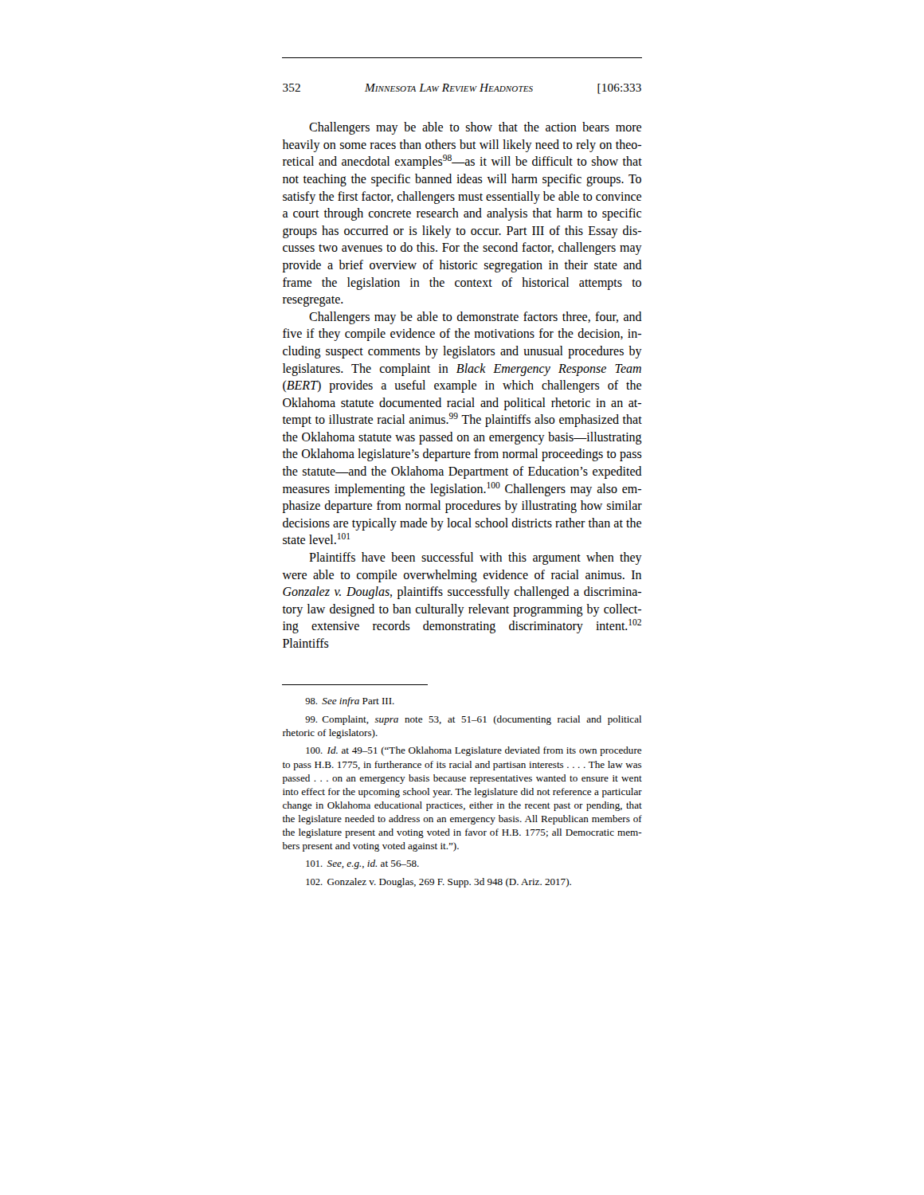352 Minnesota Law Review Headnotes [106:333
Challengers may be able to show that the action bears more heavily on some races than others but will likely need to rely on theoretical and anecdotal examples98—as it will be difficult to show that not teaching the specific banned ideas will harm specific groups. To satisfy the first factor, challengers must essentially be able to convince a court through concrete research and analysis that harm to specific groups has occurred or is likely to occur. Part III of this Essay discusses two avenues to do this. For the second factor, challengers may provide a brief overview of historic segregation in their state and frame the legislation in the context of historical attempts to resegregate.
Challengers may be able to demonstrate factors three, four, and five if they compile evidence of the motivations for the decision, including suspect comments by legislators and unusual procedures by legislatures. The complaint in Black Emergency Response Team (BERT) provides a useful example in which challengers of the Oklahoma statute documented racial and political rhetoric in an attempt to illustrate racial animus.99 The plaintiffs also emphasized that the Oklahoma statute was passed on an emergency basis—illustrating the Oklahoma legislature’s departure from normal proceedings to pass the statute—and the Oklahoma Department of Education’s expedited measures implementing the legislation.100 Challengers may also emphasize departure from normal procedures by illustrating how similar decisions are typically made by local school districts rather than at the state level.101
Plaintiffs have been successful with this argument when they were able to compile overwhelming evidence of racial animus. In Gonzalez v. Douglas, plaintiffs successfully challenged a discriminatory law designed to ban culturally relevant programming by collecting extensive records demonstrating discriminatory intent.102 Plaintiffs
See infra Part III.
Complaint, supra note 53, at 51–61 (documenting racial and political rhetoric of legislators).
Id. at 49–51 (“The Oklahoma Legislature deviated from its own procedure to pass H.B. 1775, in furtherance of its racial and partisan interests . . . . The law was passed . . . on an emergency basis because representatives wanted to ensure it went into effect for the upcoming school year. The legislature did not reference a particular change in Oklahoma educational practices, either in the recent past or pending, that the legislature needed to address on an emergency basis. All Republican members of the legislature present and voting voted in favor of H.B. 1775; all Democratic members present and voting voted against it.”).
See, e.g., id. at 56–58.
Gonzalez v. Douglas, 269 F. Supp. 3d 948 (D. Ariz. 2017).